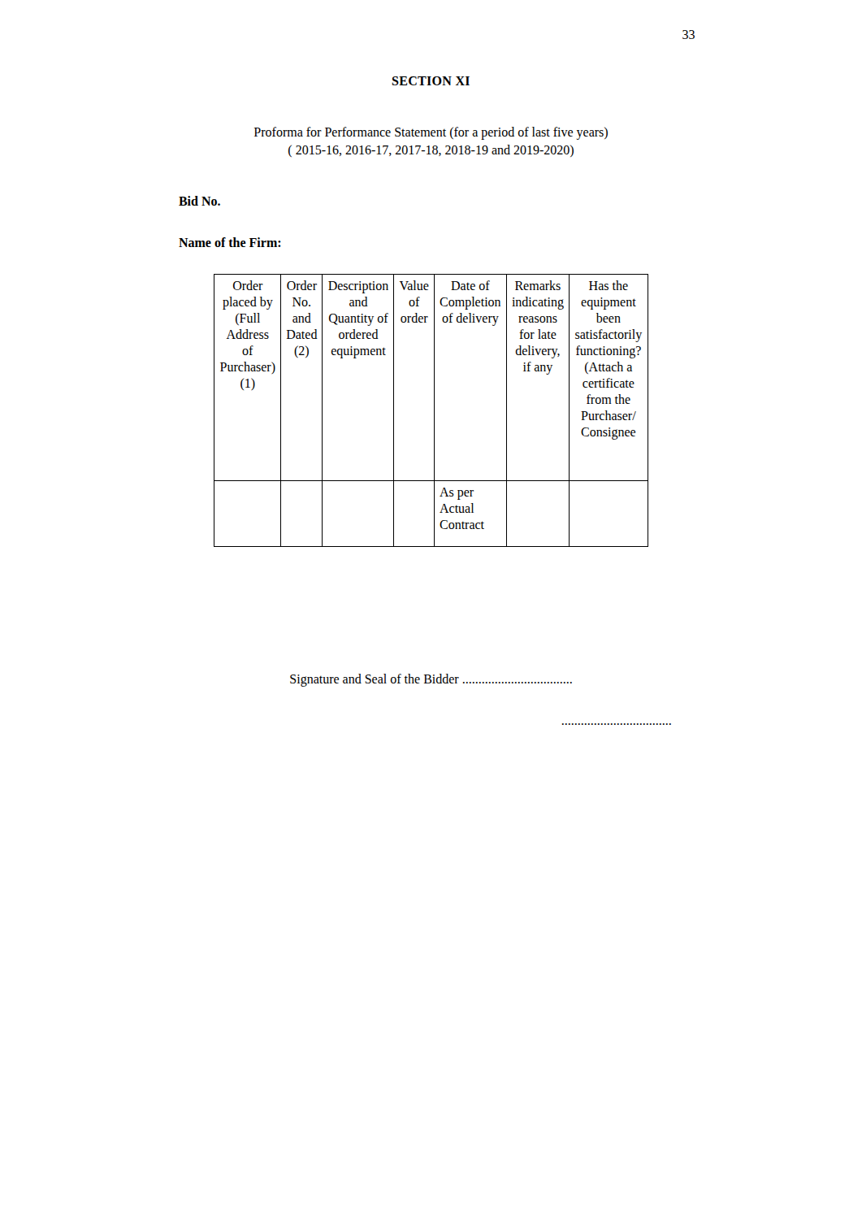33
SECTION XI
Proforma for Performance Statement (for a period of last five years) ( 2015-16, 2016-17, 2017-18, 2018-19 and 2019-2020)
Bid No.
Name of the Firm:
| Order placed by (Full Address of Purchaser) (1) | Order No. and Dated (2) | Description and Quantity of ordered equipment | Value of order | Date of Completion of delivery | Remarks indicating reasons for late delivery, if any | Has the equipment been satisfactorily functioning? (Attach a certificate from the Purchaser/ Consignee |
| --- | --- | --- | --- | --- | --- | --- |
| | | | | As per Actual Contract | | |
Signature and Seal of the Bidder .................................. ..................................